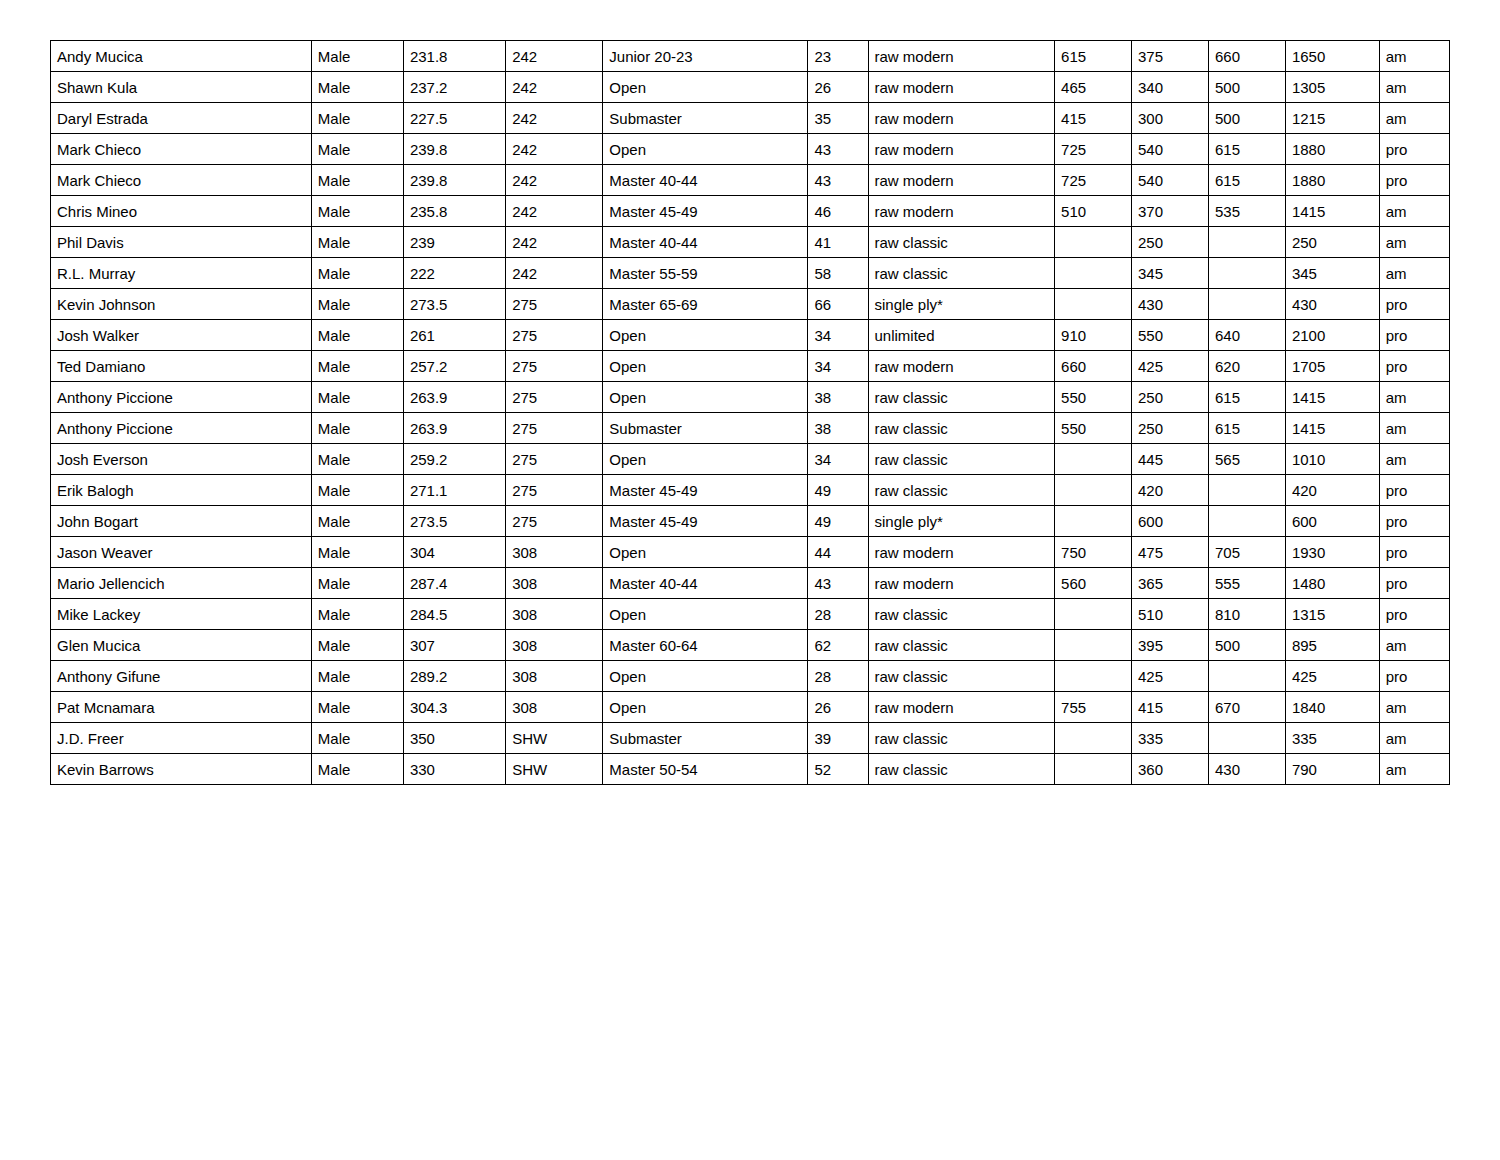| Andy Mucica | Male | 231.8 | 242 | Junior 20-23 | 23 | raw modern | 615 | 375 | 660 | 1650 | am |
| Shawn Kula | Male | 237.2 | 242 | Open | 26 | raw modern | 465 | 340 | 500 | 1305 | am |
| Daryl Estrada | Male | 227.5 | 242 | Submaster | 35 | raw modern | 415 | 300 | 500 | 1215 | am |
| Mark Chieco | Male | 239.8 | 242 | Open | 43 | raw modern | 725 | 540 | 615 | 1880 | pro |
| Mark Chieco | Male | 239.8 | 242 | Master 40-44 | 43 | raw modern | 725 | 540 | 615 | 1880 | pro |
| Chris Mineo | Male | 235.8 | 242 | Master 45-49 | 46 | raw modern | 510 | 370 | 535 | 1415 | am |
| Phil Davis | Male | 239 | 242 | Master 40-44 | 41 | raw classic | | 250 | | 250 | am |
| R.L. Murray | Male | 222 | 242 | Master 55-59 | 58 | raw classic | | 345 | | 345 | am |
| Kevin Johnson | Male | 273.5 | 275 | Master 65-69 | 66 | single ply* | | 430 | | 430 | pro |
| Josh Walker | Male | 261 | 275 | Open | 34 | unlimited | 910 | 550 | 640 | 2100 | pro |
| Ted Damiano | Male | 257.2 | 275 | Open | 34 | raw modern | 660 | 425 | 620 | 1705 | pro |
| Anthony Piccione | Male | 263.9 | 275 | Open | 38 | raw classic | 550 | 250 | 615 | 1415 | am |
| Anthony Piccione | Male | 263.9 | 275 | Submaster | 38 | raw classic | 550 | 250 | 615 | 1415 | am |
| Josh Everson | Male | 259.2 | 275 | Open | 34 | raw classic | | 445 | 565 | 1010 | am |
| Erik Balogh | Male | 271.1 | 275 | Master 45-49 | 49 | raw classic | | 420 | | 420 | pro |
| John Bogart | Male | 273.5 | 275 | Master 45-49 | 49 | single ply* | | 600 | | 600 | pro |
| Jason Weaver | Male | 304 | 308 | Open | 44 | raw modern | 750 | 475 | 705 | 1930 | pro |
| Mario Jellencich | Male | 287.4 | 308 | Master 40-44 | 43 | raw modern | 560 | 365 | 555 | 1480 | pro |
| Mike Lackey | Male | 284.5 | 308 | Open | 28 | raw classic | | 510 | 810 | 1315 | pro |
| Glen Mucica | Male | 307 | 308 | Master 60-64 | 62 | raw classic | | 395 | 500 | 895 | am |
| Anthony Gifune | Male | 289.2 | 308 | Open | 28 | raw classic | | 425 | | 425 | pro |
| Pat Mcnamara | Male | 304.3 | 308 | Open | 26 | raw modern | 755 | 415 | 670 | 1840 | am |
| J.D. Freer | Male | 350 | SHW | Submaster | 39 | raw classic | | 335 | | 335 | am |
| Kevin Barrows | Male | 330 | SHW | Master 50-54 | 52 | raw classic | | 360 | 430 | 790 | am |